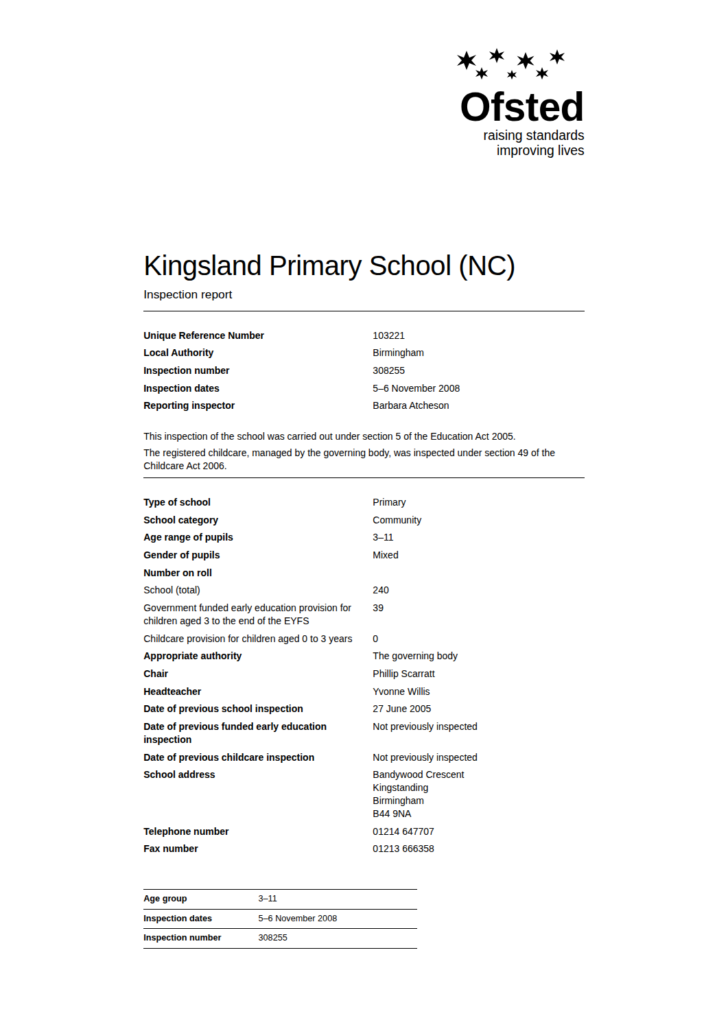Ofsted
raising standards
improving lives
Kingsland Primary School (NC)
Inspection report
| Unique Reference Number | 103221 |
| Local Authority | Birmingham |
| Inspection number | 308255 |
| Inspection dates | 5–6 November 2008 |
| Reporting inspector | Barbara Atcheson |
This inspection of the school was carried out under section 5 of the Education Act 2005.
The registered childcare, managed by the governing body, was inspected under section 49 of the Childcare Act 2006.
| Type of school | Primary |
| School category | Community |
| Age range of pupils | 3–11 |
| Gender of pupils | Mixed |
| Number on roll | |
| School (total) | 240 |
| Government funded early education provision for children aged 3 to the end of the EYFS | 39 |
| Childcare provision for children aged 0 to 3 years | 0 |
| Appropriate authority | The governing body |
| Chair | Phillip Scarratt |
| Headteacher | Yvonne Willis |
| Date of previous school inspection | 27 June 2005 |
| Date of previous funded early education inspection | Not previously inspected |
| Date of previous childcare inspection | Not previously inspected |
| School address | Bandywood Crescent Kingstanding Birmingham B44 9NA |
| Telephone number | 01214 647707 |
| Fax number | 01213 666358 |
| Age group | 3–11 |
| Inspection dates | 5–6 November 2008 |
| Inspection number | 308255 |